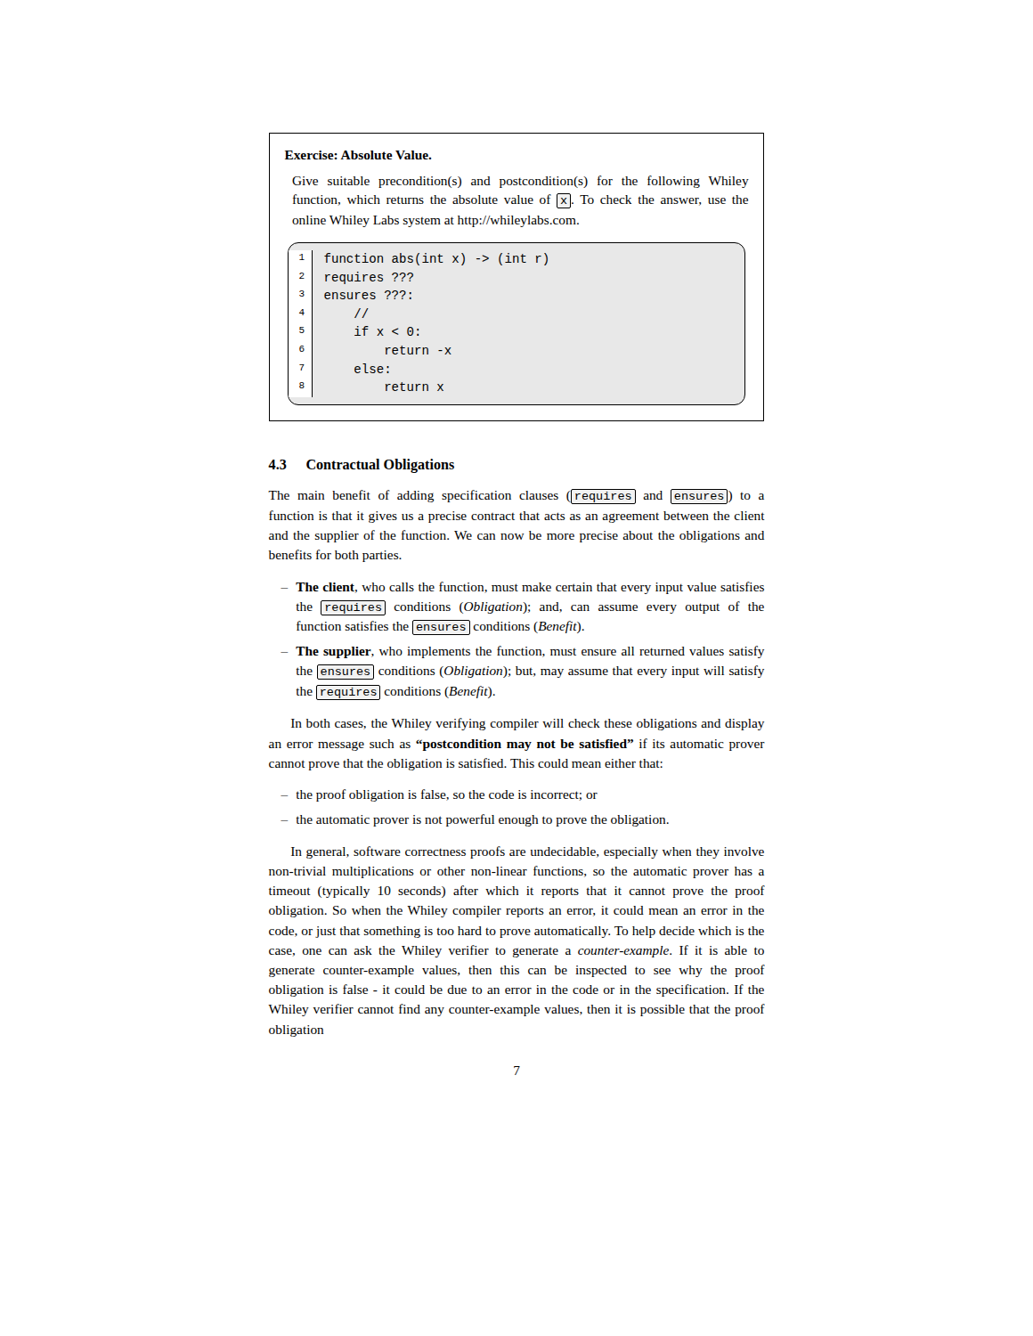Exercise: Absolute Value.
Give suitable precondition(s) and postcondition(s) for the following Whiley function, which returns the absolute value of x. To check the answer, use the online Whiley Labs system at http://whileylabs.com.
| 1 | function abs(int x) -> (int r) |
| 2 | requires ??? |
| 3 | ensures ???: |
| 4 | // |
| 5 | if x < 0: |
| 6 | return -x |
| 7 | else: |
| 8 | return x |
4.3 Contractual Obligations
The main benefit of adding specification clauses (requires and ensures) to a function is that it gives us a precise contract that acts as an agreement between the client and the supplier of the function. We can now be more precise about the obligations and benefits for both parties.
The client, who calls the function, must make certain that every input value satisfies the requires conditions (Obligation); and, can assume every output of the function satisfies the ensures conditions (Benefit).
The supplier, who implements the function, must ensure all returned values satisfy the ensures conditions (Obligation); but, may assume that every input will satisfy the requires conditions (Benefit).
In both cases, the Whiley verifying compiler will check these obligations and display an error message such as “postcondition may not be satisfied” if its automatic prover cannot prove that the obligation is satisfied. This could mean either that:
the proof obligation is false, so the code is incorrect; or
the automatic prover is not powerful enough to prove the obligation.
In general, software correctness proofs are undecidable, especially when they involve non-trivial multiplications or other non-linear functions, so the automatic prover has a timeout (typically 10 seconds) after which it reports that it cannot prove the proof obligation. So when the Whiley compiler reports an error, it could mean an error in the code, or just that something is too hard to prove automatically. To help decide which is the case, one can ask the Whiley verifier to generate a counter-example. If it is able to generate counter-example values, then this can be inspected to see why the proof obligation is false - it could be due to an error in the code or in the specification. If the Whiley verifier cannot find any counter-example values, then it is possible that the proof obligation
7